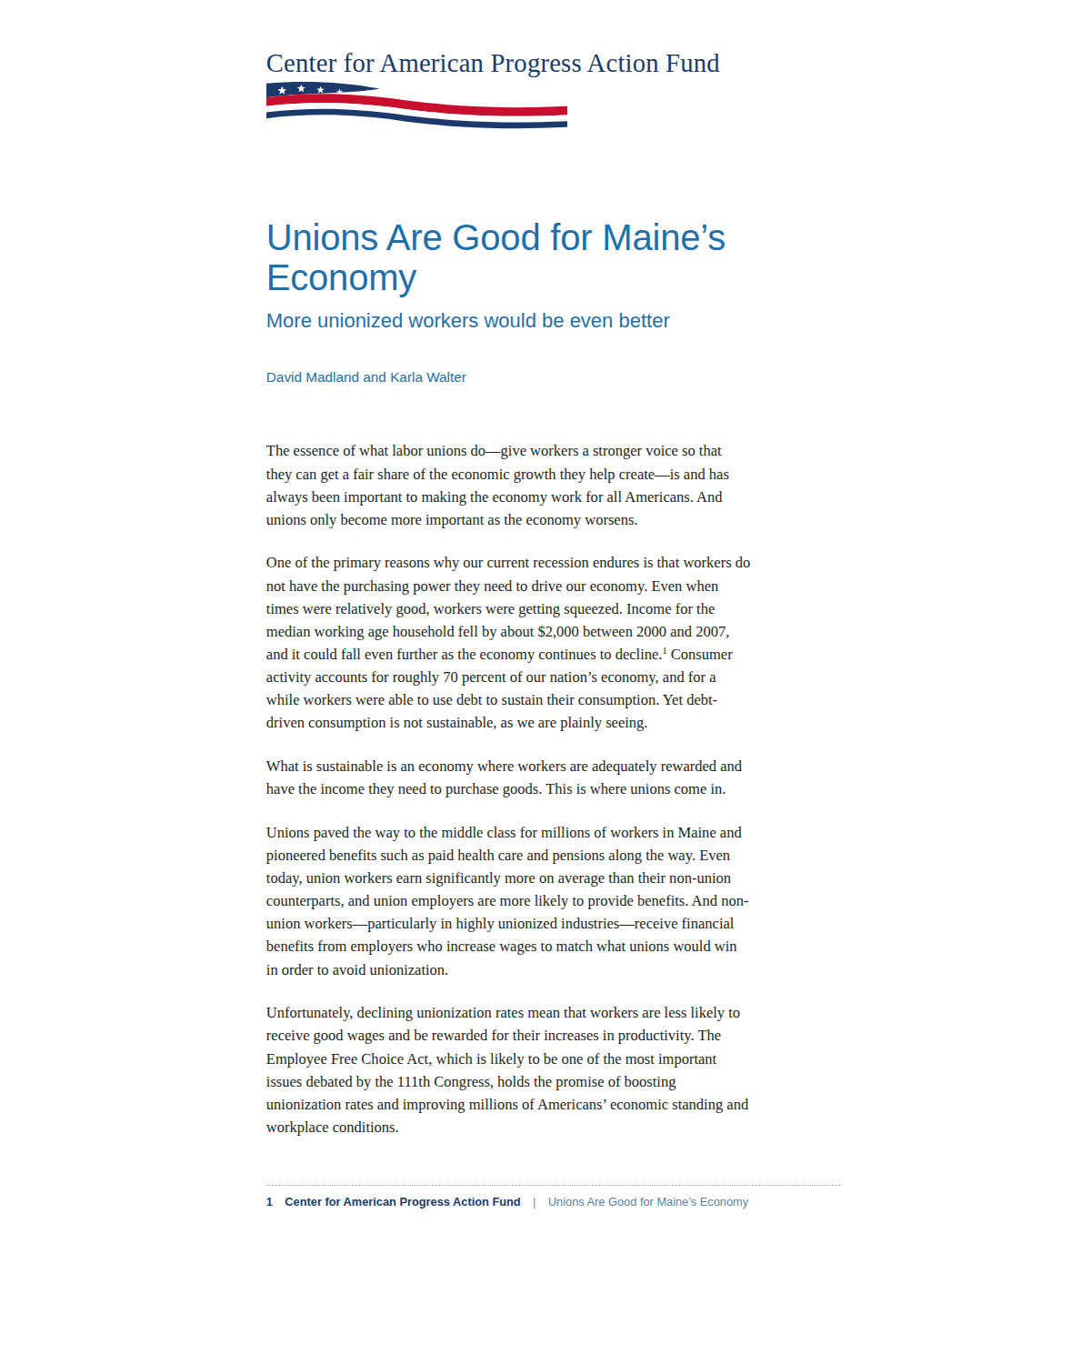Center for American Progress Action Fund
Unions Are Good for Maine’s Economy
More unionized workers would be even better
David Madland and Karla Walter
The essence of what labor unions do—give workers a stronger voice so that they can get a fair share of the economic growth they help create—is and has always been important to making the economy work for all Americans. And unions only become more important as the economy worsens.
One of the primary reasons why our current recession endures is that workers do not have the purchasing power they need to drive our economy. Even when times were relatively good, workers were getting squeezed. Income for the median working age household fell by about $2,000 between 2000 and 2007, and it could fall even further as the economy continues to decline.1 Consumer activity accounts for roughly 70 percent of our nation’s economy, and for a while workers were able to use debt to sustain their consumption. Yet debt-driven consumption is not sustainable, as we are plainly seeing.
What is sustainable is an economy where workers are adequately rewarded and have the income they need to purchase goods. This is where unions come in.
Unions paved the way to the middle class for millions of workers in Maine and pioneered benefits such as paid health care and pensions along the way. Even today, union workers earn significantly more on average than their non-union counterparts, and union employers are more likely to provide benefits. And non-union workers—particularly in highly unionized industries—receive financial benefits from employers who increase wages to match what unions would win in order to avoid unionization.
Unfortunately, declining unionization rates mean that workers are less likely to receive good wages and be rewarded for their increases in productivity. The Employee Free Choice Act, which is likely to be one of the most important issues debated by the 111th Congress, holds the promise of boosting unionization rates and improving millions of Americans’ economic standing and workplace conditions.
1 Center for American Progress Action Fund | Unions Are Good for Maine’s Economy